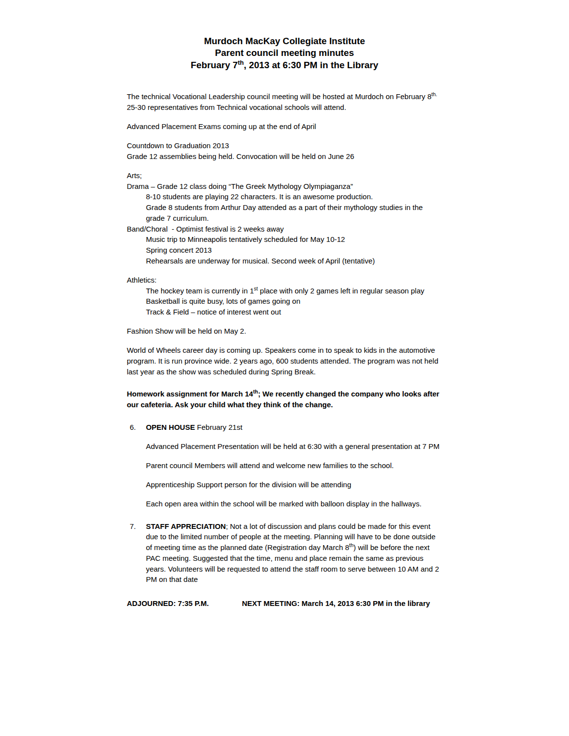Murdoch MacKay Collegiate Institute Parent council meeting minutes February 7th, 2013 at 6:30 PM in the Library
The technical Vocational Leadership council meeting will be hosted at Murdoch on February 8th. 25-30 representatives from Technical vocational schools will attend.
Advanced Placement Exams coming up at the end of April
Countdown to Graduation 2013
Grade 12 assemblies being held. Convocation will be held on June 26
Arts;
Drama – Grade 12 class doing “The Greek Mythology Olympiaganza”
8-10 students are playing 22 characters. It is an awesome production. Grade 8 students from Arthur Day attended as a part of their mythology studies in the grade 7 curriculum.
Band/Choral - Optimist festival is 2 weeks away
Music trip to Minneapolis tentatively scheduled for May 10-12 Spring concert 2013 Rehearsals are underway for musical. Second week of April (tentative)
Athletics:
The hockey team is currently in 1st place with only 2 games left in regular season play Basketball is quite busy, lots of games going on Track & Field – notice of interest went out
Fashion Show will be held on May 2.
World of Wheels career day is coming up. Speakers come in to speak to kids in the automotive program. It is run province wide. 2 years ago, 600 students attended. The program was not held last year as the show was scheduled during Spring Break.
Homework assignment for March 14th; We recently changed the company who looks after our cafeteria. Ask your child what they think of the change.
6.
OPEN HOUSE February 21st
Advanced Placement Presentation will be held at 6:30 with a general presentation at 7 PM
Parent council Members will attend and welcome new families to the school.
Apprenticeship Support person for the division will be attending
Each open area within the school will be marked with balloon display in the hallways.
7.
STAFF APPRECIATION; Not a lot of discussion and plans could be made for this event due to the limited number of people at the meeting. Planning will have to be done outside of meeting time as the planned date (Registration day March 8th) will be before the next PAC meeting. Suggested that the time, menu and place remain the same as previous years. Volunteers will be requested to attend the staff room to serve between 10 AM and 2 PM on that date
ADJOURNED: 7:35 P.M.NEXT MEETING: March 14, 2013 6:30 PM in the library